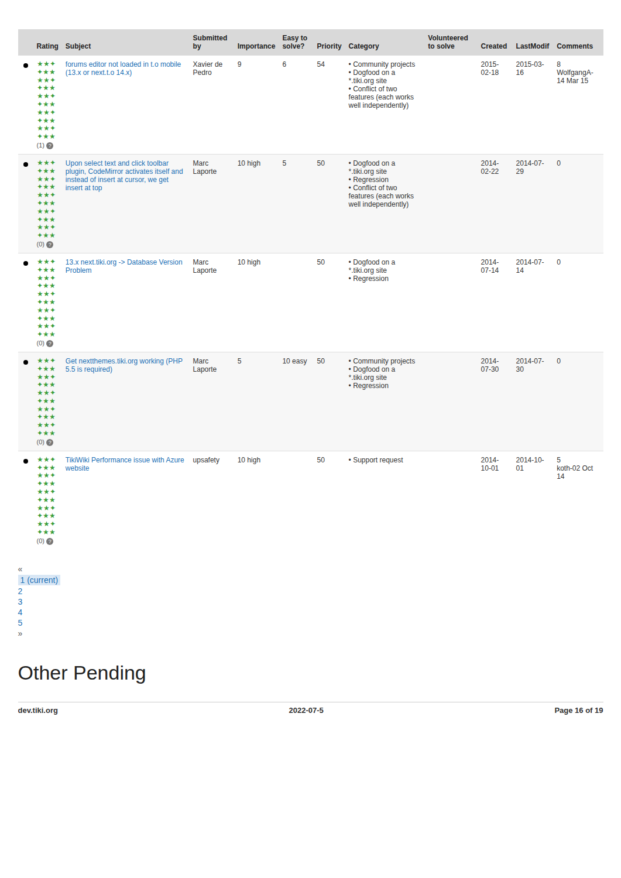| | Rating | Subject | Submitted by | Importance | Easy to solve? | Priority | Category | Volunteered to solve | Created | LastModif | Comments |
| --- | --- | --- | --- | --- | --- | --- | --- | --- | --- | --- | --- |
| | ★★✦ ✦★★ ★★✦ ✦★★ ★★✦ ✦★★ ★★✦ ✦★★ ★★✦ ✦★★ (1) ? | forums editor not loaded in t.o mobile (13.x or next.t.o 14.x) | Xavier de Pedro | 9 | 6 | 54 | Community projects Dogfood on a *.tiki.org site Conflict of two features (each works well independently) | | 2015-02-18 | 2015-03-16 | 8 WolfgangA-14 Mar 15 |
| | ★★✦ ✦★★ ★★✦ ✦★★ ★★✦ ✦★★ ★★✦ ✦★★ ★★✦ ✦★★ (0) ? | Upon select text and click toolbar plugin, CodeMirror activates itself and instead of insert at cursor, we get insert at top | Marc Laporte | 10 high | 5 | 50 | Dogfood on a *.tiki.org site Regression Conflict of two features (each works well independently) | | 2014-02-22 | 2014-07-29 | 0 |
| | ★★✦ ✦★★ ★★✦ ✦★★ ★★✦ ✦★★ ★★✦ ✦★★ ★★✦ ✦★★ (0) ? | 13.x next.tiki.org -> Database Version Problem | Marc Laporte | 10 high | | 50 | Dogfood on a *.tiki.org site Regression | | 2014-07-14 | 2014-07-14 | 0 |
| | ★★✦ ✦★★ ★★✦ ✦★★ ★★✦ ✦★★ ★★✦ ✦★★ ★★✦ ✦★★ (0) ? | Get nextthemes.tiki.org working (PHP 5.5 is required) | Marc Laporte | 5 | 10 easy | 50 | Community projects Dogfood on a *.tiki.org site Regression | | 2014-07-30 | 2014-07-30 | 0 |
| | ★★✦ ✦★★ ★★✦ ✦★★ ★★✦ ✦★★ ★★✦ ✦★★ ★★✦ ✦★★ (0) ? | TikiWiki Performance issue with Azure website | upsafety | 10 high | | 50 | Support request | | 2014-10-01 | 2014-10-01 | 5 koth-02 Oct 14 |
«
1 (current)
2
3
4
5
»
Other Pending
dev.tiki.org Page 16 of 19
2022-07-5